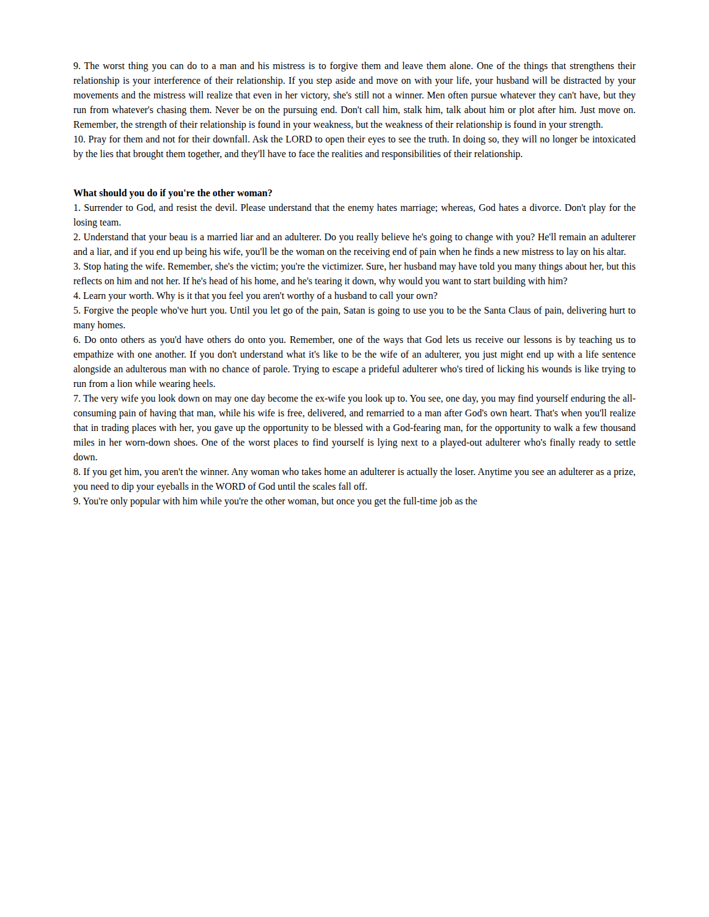9. The worst thing you can do to a man and his mistress is to forgive them and leave them alone. One of the things that strengthens their relationship is your interference of their relationship. If you step aside and move on with your life, your husband will be distracted by your movements and the mistress will realize that even in her victory, she's still not a winner. Men often pursue whatever they can't have, but they run from whatever's chasing them. Never be on the pursuing end. Don't call him, stalk him, talk about him or plot after him. Just move on. Remember, the strength of their relationship is found in your weakness, but the weakness of their relationship is found in your strength.
10. Pray for them and not for their downfall. Ask the LORD to open their eyes to see the truth. In doing so, they will no longer be intoxicated by the lies that brought them together, and they'll have to face the realities and responsibilities of their relationship.
What should you do if you're the other woman?
1. Surrender to God, and resist the devil. Please understand that the enemy hates marriage; whereas, God hates a divorce. Don't play for the losing team.
2. Understand that your beau is a married liar and an adulterer. Do you really believe he's going to change with you? He'll remain an adulterer and a liar, and if you end up being his wife, you'll be the woman on the receiving end of pain when he finds a new mistress to lay on his altar.
3. Stop hating the wife. Remember, she's the victim; you're the victimizer. Sure, her husband may have told you many things about her, but this reflects on him and not her. If he's head of his home, and he's tearing it down, why would you want to start building with him?
4. Learn your worth. Why is it that you feel you aren't worthy of a husband to call your own?
5. Forgive the people who've hurt you. Until you let go of the pain, Satan is going to use you to be the Santa Claus of pain, delivering hurt to many homes.
6. Do onto others as you'd have others do onto you. Remember, one of the ways that God lets us receive our lessons is by teaching us to empathize with one another. If you don't understand what it's like to be the wife of an adulterer, you just might end up with a life sentence alongside an adulterous man with no chance of parole. Trying to escape a prideful adulterer who's tired of licking his wounds is like trying to run from a lion while wearing heels.
7. The very wife you look down on may one day become the ex-wife you look up to. You see, one day, you may find yourself enduring the all-consuming pain of having that man, while his wife is free, delivered, and remarried to a man after God's own heart. That's when you'll realize that in trading places with her, you gave up the opportunity to be blessed with a God-fearing man, for the opportunity to walk a few thousand miles in her worn-down shoes. One of the worst places to find yourself is lying next to a played-out adulterer who's finally ready to settle down.
8. If you get him, you aren't the winner. Any woman who takes home an adulterer is actually the loser. Anytime you see an adulterer as a prize, you need to dip your eyeballs in the WORD of God until the scales fall off.
9. You're only popular with him while you're the other woman, but once you get the full-time job as the